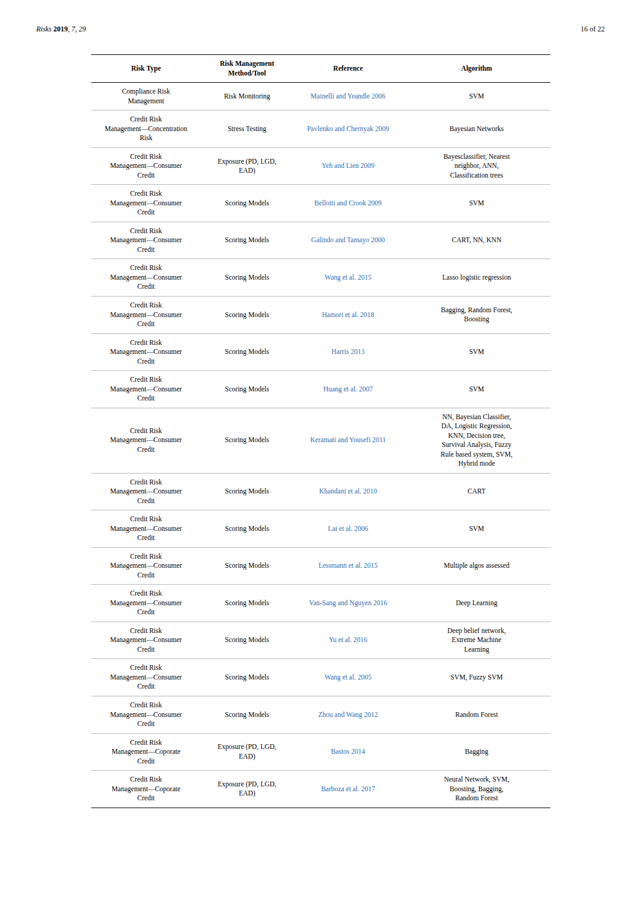Risks 2019, 7, 29
16 of 22
| Risk Type | Risk Management Method/Tool | Reference | Algorithm |
| --- | --- | --- | --- |
| Compliance Risk Management | Risk Monitoring | Mainelli and Yeandle 2006 | SVM |
| Credit Risk Management—Concentration Risk | Stress Testing | Pavlenko and Chernyak 2009 | Bayesian Networks |
| Credit Risk Management—Consumer Credit | Exposure (PD, LGD, EAD) | Yeh and Lien 2009 | Bayesclassifier, Nearest neighbor, ANN, Classification trees |
| Credit Risk Management—Consumer Credit | Scoring Models | Bellotti and Crook 2009 | SVM |
| Credit Risk Management—Consumer Credit | Scoring Models | Galindo and Tamayo 2000 | CART, NN, KNN |
| Credit Risk Management—Consumer Credit | Scoring Models | Wang et al. 2015 | Lasso logistic regression |
| Credit Risk Management—Consumer Credit | Scoring Models | Hamori et al. 2018 | Bagging, Random Forest, Boosting |
| Credit Risk Management—Consumer Credit | Scoring Models | Harris 2013 | SVM |
| Credit Risk Management—Consumer Credit | Scoring Models | Huang et al. 2007 | SVM |
| Credit Risk Management—Consumer Credit | Scoring Models | Keramati and Yousefi 2011 | NN, Bayesian Classifier, DA, Logistic Regression, KNN, Decision tree, Survival Analysis, Fuzzy Rule based system, SVM, Hybrid mode |
| Credit Risk Management—Consumer Credit | Scoring Models | Khandani et al. 2010 | CART |
| Credit Risk Management—Consumer Credit | Scoring Models | Lai et al. 2006 | SVM |
| Credit Risk Management—Consumer Credit | Scoring Models | Lessmann et al. 2015 | Multiple algos assessed |
| Credit Risk Management—Consumer Credit | Scoring Models | Van-Sang and Nguyen 2016 | Deep Learning |
| Credit Risk Management—Consumer Credit | Scoring Models | Yu et al. 2016 | Deep belief network, Extreme Machine Learning |
| Credit Risk Management—Consumer Credit | Scoring Models | Wang et al. 2005 | SVM, Fuzzy SVM |
| Credit Risk Management—Consumer Credit | Scoring Models | Zhou and Wang 2012 | Random Forest |
| Credit Risk Management—Coporate Credit | Exposure (PD, LGD, EAD) | Bastos 2014 | Bagging |
| Credit Risk Management—Coporate Credit | Exposure (PD, LGD, EAD) | Barboza et al. 2017 | Neural Network, SVM, Boosting, Bagging, Random Forest |